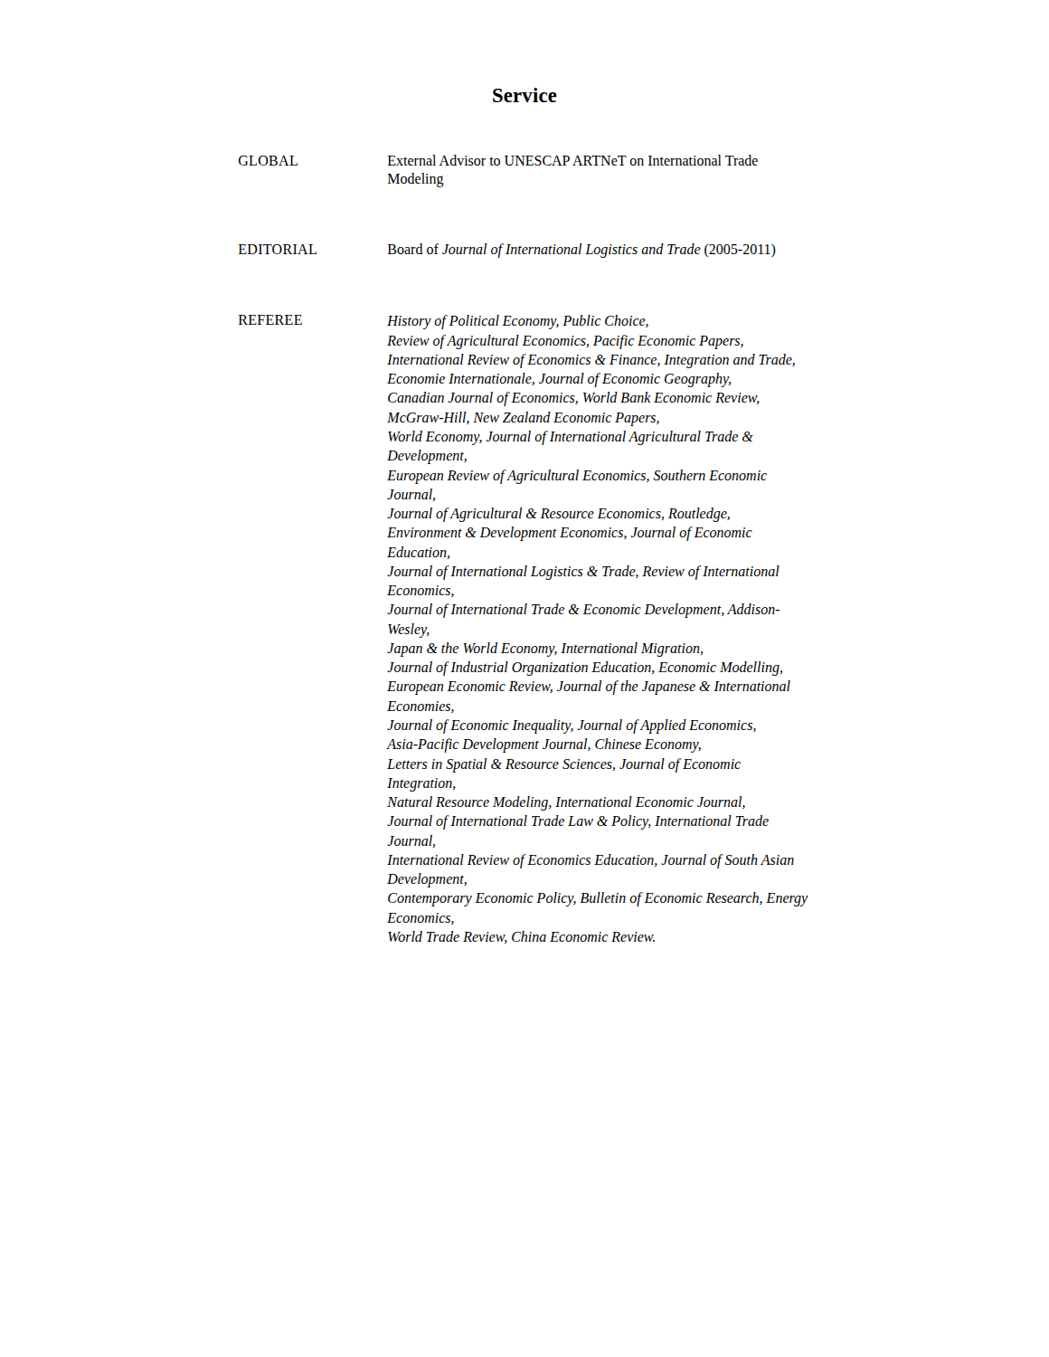Service
| GLOBAL | External Advisor to UNESCAP ARTNeT on International Trade Modeling |
| EDITORIAL | Board of Journal of International Logistics and Trade (2005-2011) |
| REFEREE | History of Political Economy, Public Choice, Review of Agricultural Economics, Pacific Economic Papers, International Review of Economics & Finance, Integration and Trade, Economie Internationale, Journal of Economic Geography, Canadian Journal of Economics, World Bank Economic Review, McGraw-Hill, New Zealand Economic Papers, World Economy, Journal of International Agricultural Trade & Development, European Review of Agricultural Economics, Southern Economic Journal, Journal of Agricultural & Resource Economics, Routledge, Environment & Development Economics, Journal of Economic Education, Journal of International Logistics & Trade, Review of International Economics, Journal of International Trade & Economic Development, Addison-Wesley, Japan & the World Economy, International Migration, Journal of Industrial Organization Education, Economic Modelling, European Economic Review, Journal of the Japanese & International Economies, Journal of Economic Inequality, Journal of Applied Economics, Asia-Pacific Development Journal, Chinese Economy, Letters in Spatial & Resource Sciences, Journal of Economic Integration, Natural Resource Modeling, International Economic Journal, Journal of International Trade Law & Policy, International Trade Journal, International Review of Economics Education, Journal of South Asian Development, Contemporary Economic Policy, Bulletin of Economic Research, Energy Economics, World Trade Review, China Economic Review. |